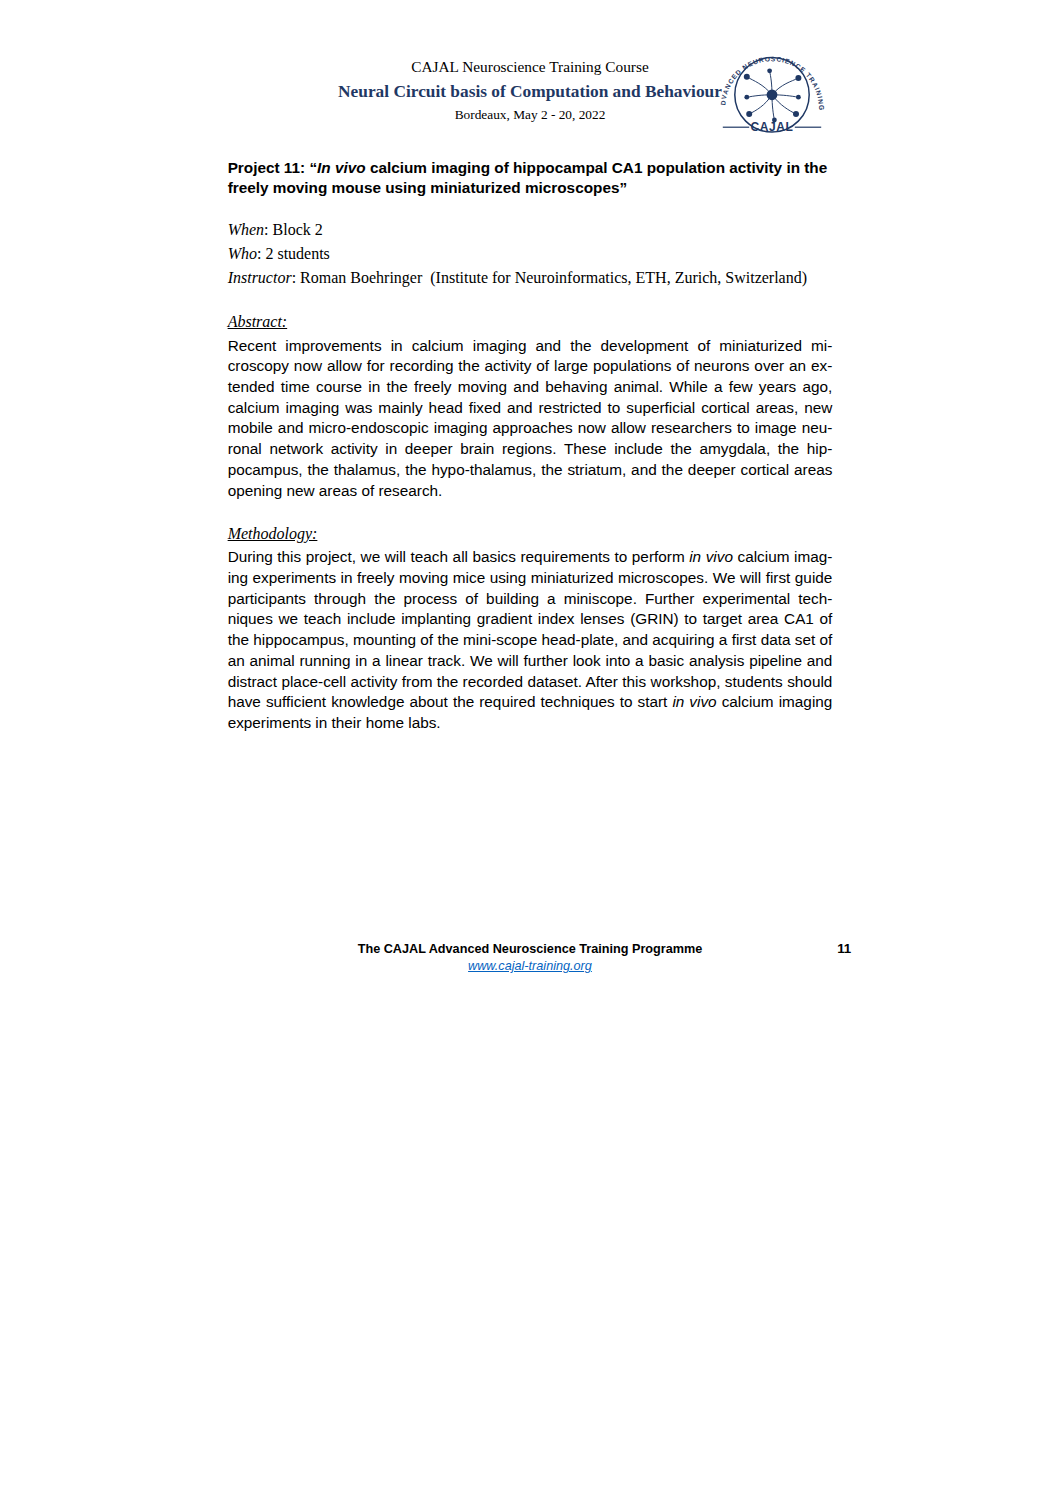ADVANCED NEUROSCIENCE TRAINING CAJAL
CAJAL Neuroscience Training Course
Neural Circuit basis of Computation and Behaviour
Bordeaux, May 2 - 20, 2022
Project 11: “In vivo calcium imaging of hippocampal CA1 population activity in the freely moving mouse using miniaturized microscopes”
When: Block 2
Who: 2 students
Instructor: Roman Boehringer (Institute for Neuroinformatics, ETH, Zurich, Switzerland)
Abstract:
Recent improvements in calcium imaging and the development of miniaturized microscopy now allow for recording the activity of large populations of neurons over an extended time course in the freely moving and behaving animal. While a few years ago, calcium imaging was mainly head fixed and restricted to superficial cortical areas, new mobile and micro-endoscopic imaging approaches now allow researchers to image neuronal network activity in deeper brain regions. These include the amygdala, the hippocampus, the thalamus, the hypo-thalamus, the striatum, and the deeper cortical areas opening new areas of research.
Methodology:
During this project, we will teach all basics requirements to perform in vivo calcium imaging experiments in freely moving mice using miniaturized microscopes. We will first guide participants through the process of building a miniscope. Further experimental techniques we teach include implanting gradient index lenses (GRIN) to target area CA1 of the hippocampus, mounting of the mini-scope head-plate, and acquiring a first data set of an animal running in a linear track. We will further look into a basic analysis pipeline and distract place-cell activity from the recorded dataset. After this workshop, students should have sufficient knowledge about the required techniques to start in vivo calcium imaging experiments in their home labs.
The CAJAL Advanced Neuroscience Training Programme
www.cajal-training.org
11